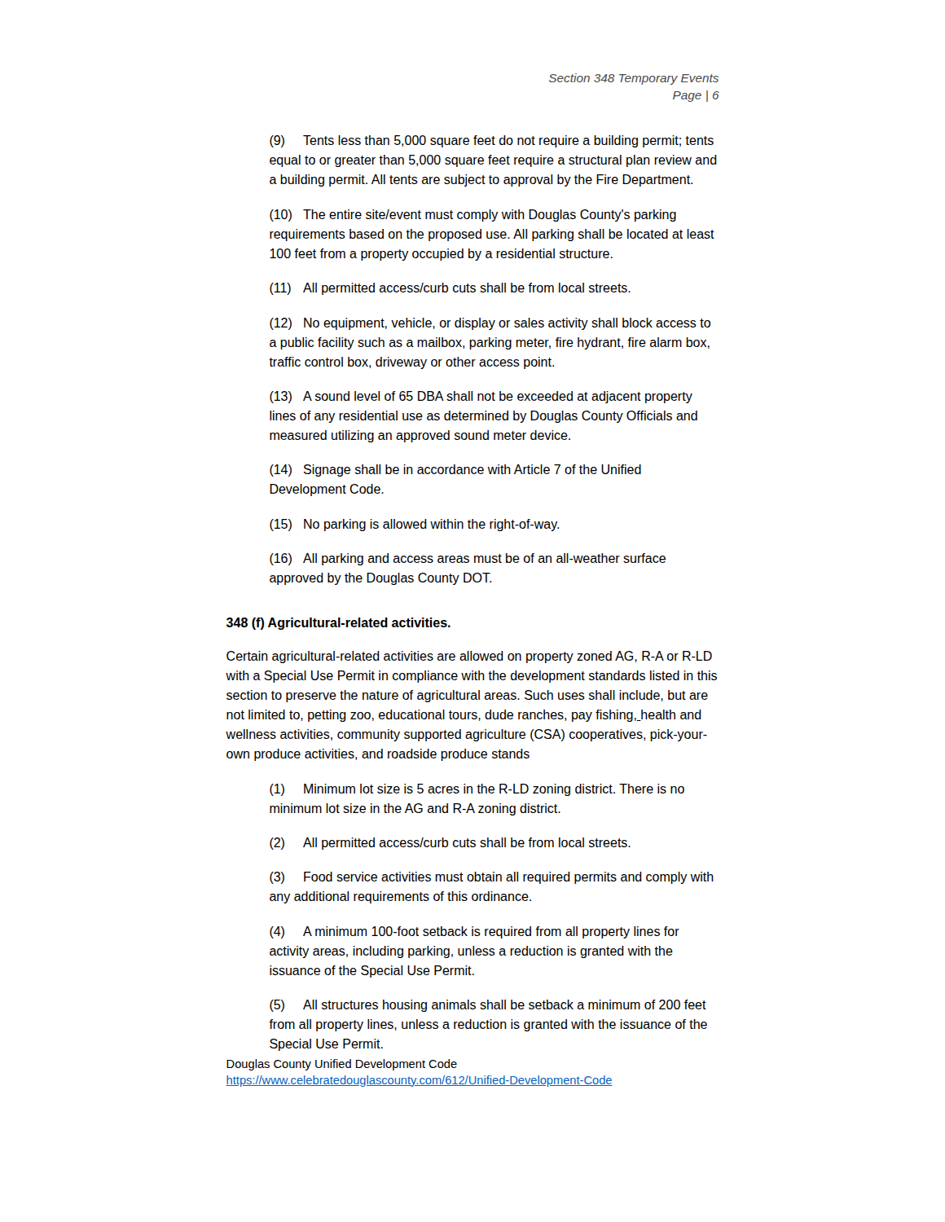Section 348 Temporary Events
Page | 6
(9) Tents less than 5,000 square feet do not require a building permit; tents equal to or greater than 5,000 square feet require a structural plan review and a building permit. All tents are subject to approval by the Fire Department.
(10) The entire site/event must comply with Douglas County's parking requirements based on the proposed use. All parking shall be located at least 100 feet from a property occupied by a residential structure.
(11) All permitted access/curb cuts shall be from local streets.
(12) No equipment, vehicle, or display or sales activity shall block access to a public facility such as a mailbox, parking meter, fire hydrant, fire alarm box, traffic control box, driveway or other access point.
(13) A sound level of 65 DBA shall not be exceeded at adjacent property lines of any residential use as determined by Douglas County Officials and measured utilizing an approved sound meter device.
(14) Signage shall be in accordance with Article 7 of the Unified Development Code.
(15) No parking is allowed within the right-of-way.
(16) All parking and access areas must be of an all-weather surface approved by the Douglas County DOT.
348 (f) Agricultural-related activities.
Certain agricultural-related activities are allowed on property zoned AG, R-A or R-LD with a Special Use Permit in compliance with the development standards listed in this section to preserve the nature of agricultural areas. Such uses shall include, but are not limited to, petting zoo, educational tours, dude ranches, pay fishing, health and wellness activities, community supported agriculture (CSA) cooperatives, pick-your-own produce activities, and roadside produce stands
(1) Minimum lot size is 5 acres in the R-LD zoning district. There is no minimum lot size in the AG and R-A zoning district.
(2) All permitted access/curb cuts shall be from local streets.
(3) Food service activities must obtain all required permits and comply with any additional requirements of this ordinance.
(4) A minimum 100-foot setback is required from all property lines for activity areas, including parking, unless a reduction is granted with the issuance of the Special Use Permit.
(5) All structures housing animals shall be setback a minimum of 200 feet from all property lines, unless a reduction is granted with the issuance of the Special Use Permit.
Douglas County Unified Development Code
https://www.celebratedouglascounty.com/612/Unified-Development-Code